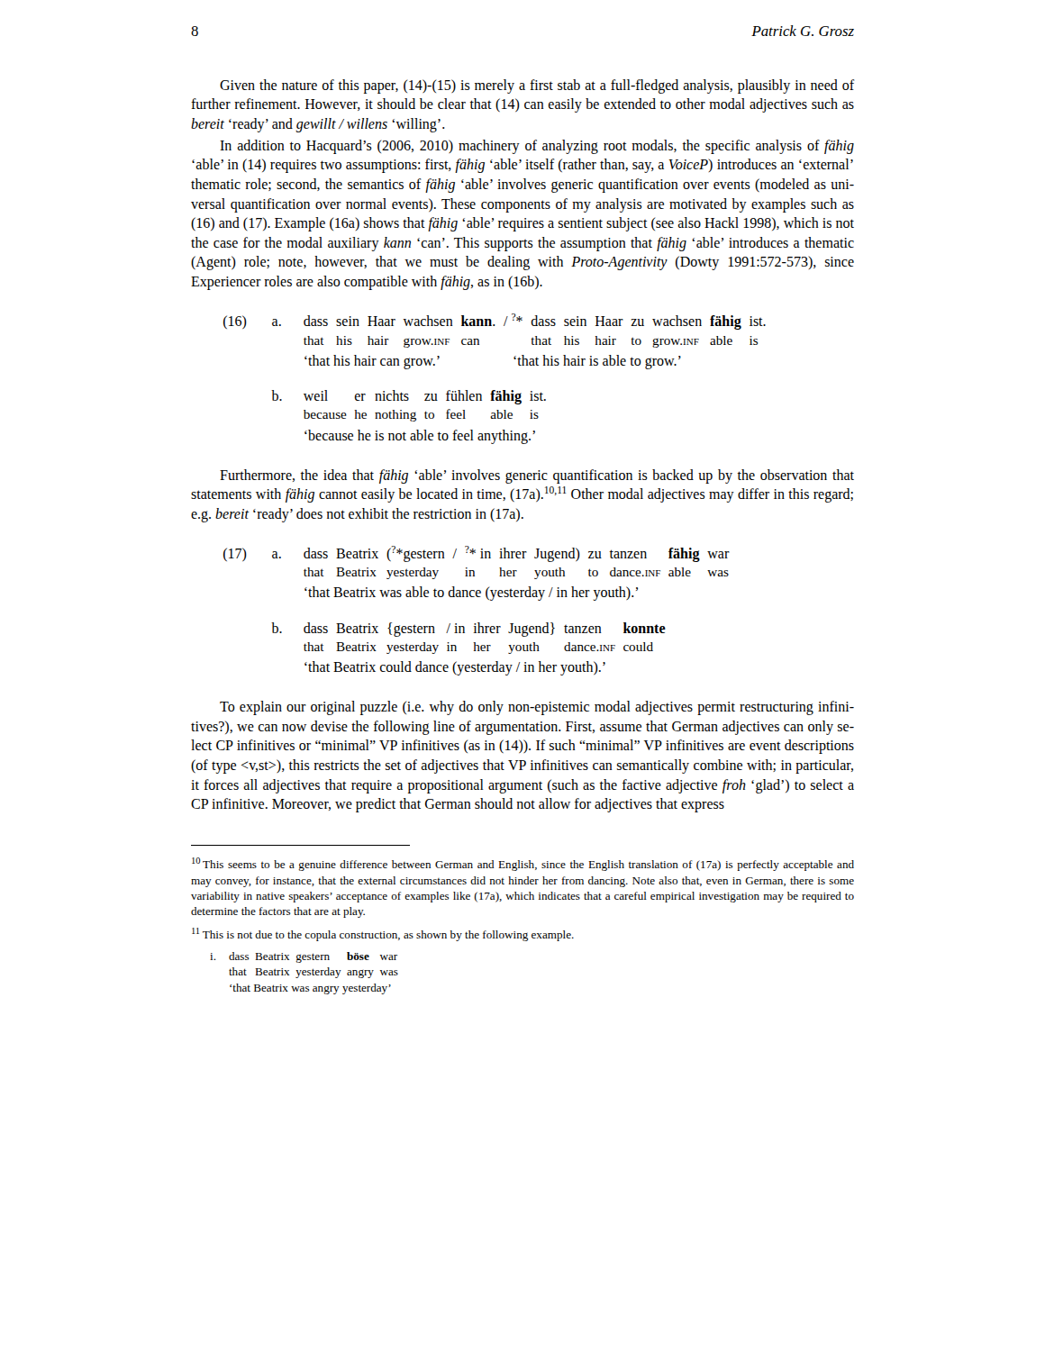8 Patrick G. Grosz
Given the nature of this paper, (14)-(15) is merely a first stab at a full-fledged analysis, plausibly in need of further refinement. However, it should be clear that (14) can easily be extended to other modal adjectives such as bereit ‘ready’ and gewillt / willens ‘willing’.
In addition to Hacquard’s (2006, 2010) machinery of analyzing root modals, the specific analysis of fähig ‘able’ in (14) requires two assumptions: first, fähig ‘able’ itself (rather than, say, a VoiceP) introduces an ‘external’ thematic role; second, the semantics of fähig ‘able’ involves generic quantification over events (modeled as universal quantification over normal events). These components of my analysis are motivated by examples such as (16) and (17). Example (16a) shows that fähig ‘able’ requires a sentient subject (see also Hackl 1998), which is not the case for the modal auxiliary kann ‘can’. This supports the assumption that fähig ‘able’ introduces a thematic (Agent) role; note, however, that we must be dealing with Proto-Agentivity (Dowty 1991:572-573), since Experiencer roles are also compatible with fähig, as in (16b).
(16) a.
| dass | sein | Haar | wachsen | kann . | / ? * | dass | sein | Haar | zu | wachsen | fähig | ist. |
| that | his | hair | grow. inf | can | | that | his | hair | to | grow. inf | able | is |
‘that his hair can grow.’ ‘that his hair is able to grow.’
b.
| weil | er | nichts | zu | fühlen | fähig | ist. |
| because | he | nothing | to | feel | able | is |
‘because he is not able to feel anything.’
Furthermore, the idea that fähig ‘able’ involves generic quantification is backed up by the observation that statements with fähig cannot easily be located in time, (17a).10,11 Other modal adjectives may differ in this regard; e.g. bereit ‘ready’ does not exhibit the restriction in (17a).
(17) a.
| dass | Beatrix | ( ? *gestern | / | ? * in | ihrer | Jugend) | zu | tanzen | fähig | war |
| that | Beatrix | yesterday | | in | her | youth | to | dance. inf | able | was |
‘that Beatrix was able to dance (yesterday / in her youth).’
b.
| dass | Beatrix | {gestern | / in | ihrer | Jugend} | tanzen | konnte |
| that | Beatrix | yesterday | in | her | youth | dance. inf | could |
‘that Beatrix could dance (yesterday / in her youth).’
To explain our original puzzle (i.e. why do only non-epistemic modal adjectives permit restructuring infinitives?), we can now devise the following line of argumentation. First, assume that German adjectives can only select CP infinitives or “minimal” VP infinitives (as in (14)). If such “minimal” VP infinitives are event descriptions (of type <v,st>), this restricts the set of adjectives that VP infinitives can semantically combine with; in particular, it forces all adjectives that require a propositional argument (such as the factive adjective froh ‘glad’) to select a CP infinitive. Moreover, we predict that German should not allow for adjectives that express
10 This seems to be a genuine difference between German and English, since the English translation of (17a) is perfectly acceptable and may convey, for instance, that the external circumstances did not hinder her from dancing. Note also that, even in German, there is some variability in native speakers’ acceptance of examples like (17a), which indicates that a careful empirical investigation may be required to determine the factors that are at play.
11 This is not due to the copula construction, as shown by the following example.
i.
| dass | Beatrix | gestern | böse | war |
| that | Beatrix | yesterday | angry | was |
‘that Beatrix was angry yesterday’